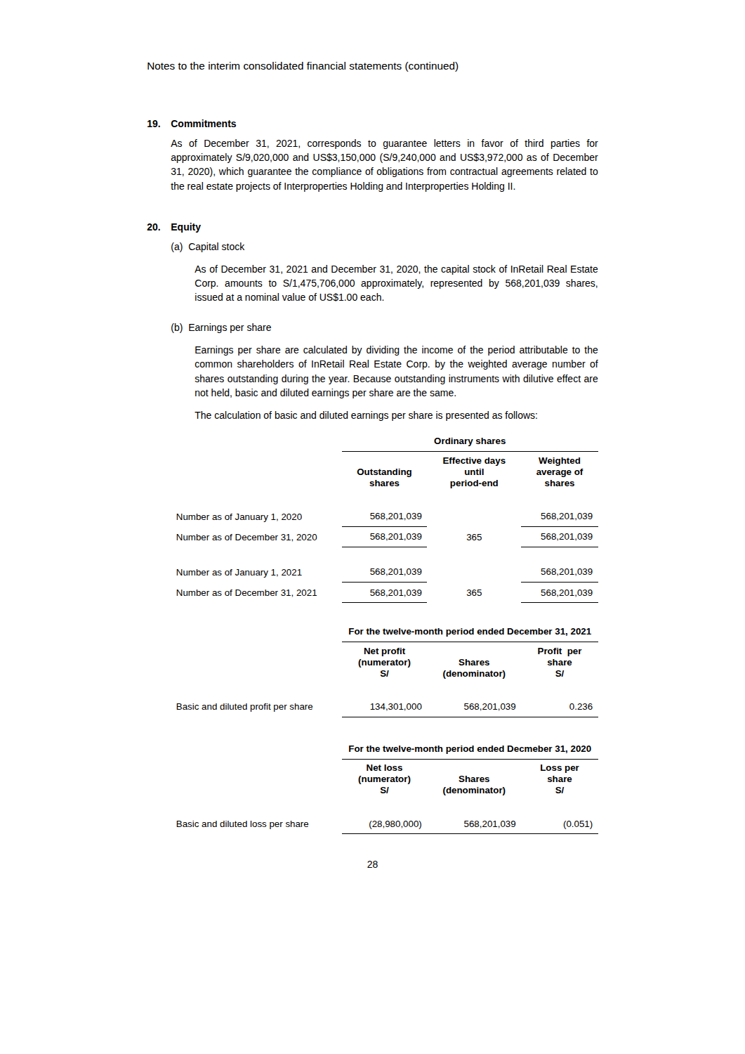Notes to the interim consolidated financial statements (continued)
19.
Commitments
As of December 31, 2021, corresponds to guarantee letters in favor of third parties for approximately S/9,020,000 and US$3,150,000 (S/9,240,000 and US$3,972,000 as of December 31, 2020), which guarantee the compliance of obligations from contractual agreements related to the real estate projects of Interproperties Holding and Interproperties Holding II.
20.
Equity
(a) Capital stock
As of December 31, 2021 and December 31, 2020, the capital stock of InRetail Real Estate Corp. amounts to S/1,475,706,000 approximately, represented by 568,201,039 shares, issued at a nominal value of US$1.00 each.
(b) Earnings per share
Earnings per share are calculated by dividing the income of the period attributable to the common shareholders of InRetail Real Estate Corp. by the weighted average number of shares outstanding during the year. Because outstanding instruments with dilutive effect are not held, basic and diluted earnings per share are the same.
The calculation of basic and diluted earnings per share is presented as follows:
| | Ordinary shares |
| | Outstanding shares | Effective days until period-end | Weighted average of shares |
| Number as of January 1, 2020 | 568,201,039 | | 568,201,039 |
| Number as of December 31, 2020 | 568,201,039 | 365 | 568,201,039 |
| Number as of January 1, 2021 | 568,201,039 | | 568,201,039 |
| Number as of December 31, 2021 | 568,201,039 | 365 | 568,201,039 |
| | For the twelve-month period ended December 31, 2021 |
| | Net profit (numerator) S/ | Shares (denominator) | Profit per share S/ |
| Basic and diluted profit per share | 134,301,000 | 568,201,039 | 0.236 |
| | For the twelve-month period ended Decmeber 31, 2020 |
| | Net loss (numerator) S/ | Shares (denominator) | Loss per share S/ |
| Basic and diluted loss per share | (28,980,000) | 568,201,039 | (0.051) |
28